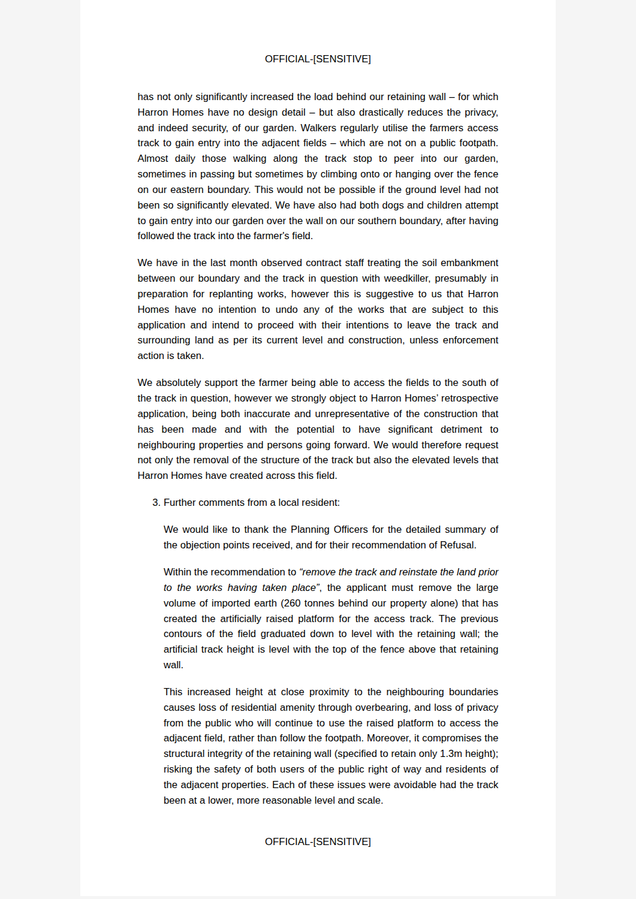OFFICIAL-[SENSITIVE]
has not only significantly increased the load behind our retaining wall – for which Harron Homes have no design detail – but also drastically reduces the privacy, and indeed security, of our garden. Walkers regularly utilise the farmers access track to gain entry into the adjacent fields – which are not on a public footpath. Almost daily those walking along the track stop to peer into our garden, sometimes in passing but sometimes by climbing onto or hanging over the fence on our eastern boundary. This would not be possible if the ground level had not been so significantly elevated. We have also had both dogs and children attempt to gain entry into our garden over the wall on our southern boundary, after having followed the track into the farmer's field.
We have in the last month observed contract staff treating the soil embankment between our boundary and the track in question with weedkiller, presumably in preparation for replanting works, however this is suggestive to us that Harron Homes have no intention to undo any of the works that are subject to this application and intend to proceed with their intentions to leave the track and surrounding land as per its current level and construction, unless enforcement action is taken.
We absolutely support the farmer being able to access the fields to the south of the track in question, however we strongly object to Harron Homes’ retrospective application, being both inaccurate and unrepresentative of the construction that has been made and with the potential to have significant detriment to neighbouring properties and persons going forward. We would therefore request not only the removal of the structure of the track but also the elevated levels that Harron Homes have created across this field.
Further comments from a local resident:
We would like to thank the Planning Officers for the detailed summary of the objection points received, and for their recommendation of Refusal.
Within the recommendation to “remove the track and reinstate the land prior to the works having taken place”, the applicant must remove the large volume of imported earth (260 tonnes behind our property alone) that has created the artificially raised platform for the access track. The previous contours of the field graduated down to level with the retaining wall; the artificial track height is level with the top of the fence above that retaining wall.
This increased height at close proximity to the neighbouring boundaries causes loss of residential amenity through overbearing, and loss of privacy from the public who will continue to use the raised platform to access the adjacent field, rather than follow the footpath. Moreover, it compromises the structural integrity of the retaining wall (specified to retain only 1.3m height); risking the safety of both users of the public right of way and residents of the adjacent properties. Each of these issues were avoidable had the track been at a lower, more reasonable level and scale.
OFFICIAL-[SENSITIVE]